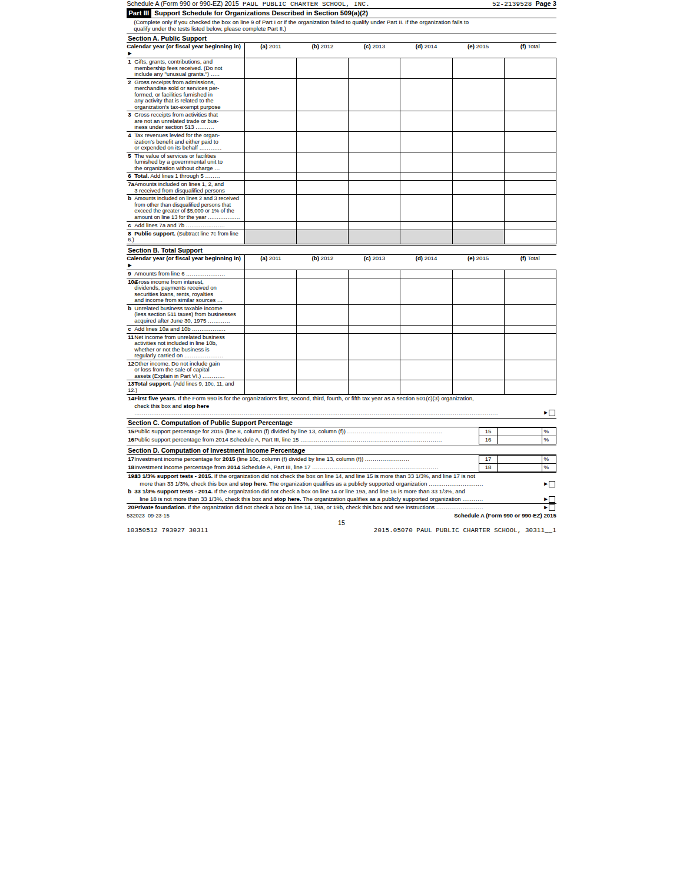Schedule A (Form 990 or 990-EZ) 2015 PAUL PUBLIC CHARTER SCHOOL, INC.
52-2139528 Page 3
Part III
Support Schedule for Organizations Described in Section 509(a)(2)
(Complete only if you checked the box on line 9 of Part I or if the organization failed to qualify under Part II. If the organization fails to qualify under the tests listed below, please complete Part II.)
Section A. Public Support
| Calendar year (or fiscal year beginning in) ► | (a) 2011 | (b) 2012 | (c) 2013 | (d) 2014 | (e) 2015 | (f) Total |
| 1 Gifts, grants, contributions, and membership fees received. (Do not include any "unusual grants.") ..... | | | | | | |
| 2 Gross receipts from admissions, merchandise sold or services per- formed, or facilities furnished in any activity that is related to the organization's tax-exempt purpose | | | | | | |
| 3 Gross receipts from activities that are not an unrelated trade or bus- iness under section 513 .......... | | | | | | |
| 4 Tax revenues levied for the organ- ization's benefit and either paid to or expended on its behalf ............ | | | | | | |
| 5 The value of services or facilities furnished by a governmental unit to the organization without charge ... | | | | | | |
| 6 Total. Add lines 1 through 5 ........ | | | | | | |
| 7a Amounts included on lines 1, 2, and 3 received from disqualified persons | | | | | | |
| b Amounts included on lines 2 and 3 received from other than disqualified persons that exceed the greater of $5,000 or 1% of the amount on line 13 for the year .................. | | | | | | |
| c Add lines 7a and 7b ..................... | | | | | | |
| 8 Public support. (Subtract line 7c from line 6.) | | | | | | |
Section B. Total Support
| Calendar year (or fiscal year beginning in) ► | (a) 2011 | (b) 2012 | (c) 2013 | (d) 2014 | (e) 2015 | (f) Total |
| 9 Amounts from line 6 ..................... | | | | | | |
| 10a Gross income from interest, dividends, payments received on securities loans, rents, royalties and income from similar sources ... | | | | | | |
| b Unrelated business taxable income (less section 511 taxes) from businesses acquired after June 30, 1975 ............ | | | | | | |
| c Add lines 10a and 10b .................. | | | | | | |
| 11 Net income from unrelated business activities not included in line 10b, whether or not the business is regularly carried on ..................... | | | | | | |
| 12 Other income. Do not include gain or loss from the sale of capital assets (Explain in Part VI.) ............ | | | | | | |
| 13 Total support. (Add lines 9, 10c, 11, and 12.) | | | | | | |
14 First five years. If the Form 990 is for the organization's first, second, third, fourth, or fifth tax year as a section 501(c)(3) organization,
check this box and stop here .................................................................................................................................................................................................
►
Section C. Computation of Public Support Percentage
| 15 Public support percentage for 2015 (line 8, column (f) divided by line 13, column (f)) ................................................. | 15 | | % |
| 16 Public support percentage from 2014 Schedule A, Part III, line 15 ......................................................................... | 16 | | % |
Section D. Computation of Investment Income Percentage
| 17 Investment income percentage for 2015 (line 10c, column (f) divided by line 13, column (f)) ....................... | 17 | | % |
| 18 Investment income percentage from 2014 Schedule A, Part III, line 17 ................................................................. | 18 | | % |
19a 33 1/3% support tests - 2015. If the organization did not check the box on line 14, and line 15 is more than 33 1/3%, and line 17 is not
more than 33 1/3%, check this box and stop here. The organization qualifies as a publicly supported organization .............................
►
b 33 1/3% support tests - 2014. If the organization did not check a box on line 14 or line 19a, and line 16 is more than 33 1/3%, and
line 18 is not more than 33 1/3%, check this box and stop here. The organization qualifies as a publicly supported organization ...........
►
20 Private foundation. If the organization did not check a box on line 14, 19a, or 19b, check this box and see instructions .........................
►
532023 09-23-15
Schedule A (Form 990 or 990-EZ) 2015
15
10350512 793927 30311
2015.05070 PAUL PUBLIC CHARTER SCHOOL, 30311__1